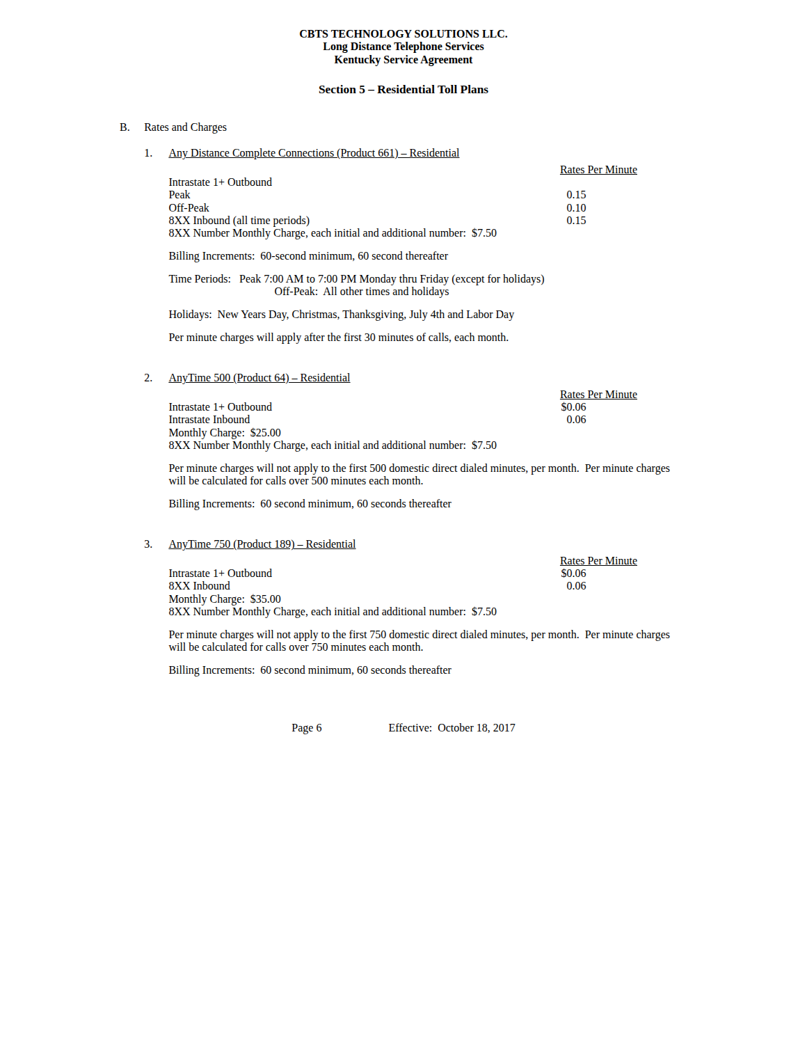CBTS TECHNOLOGY SOLUTIONS LLC. Long Distance Telephone Services Kentucky Service Agreement
Section 5 – Residential Toll Plans
B.
Rates and Charges
1.
Any Distance Complete Connections (Product 661) – Residential
Rates Per Minute
| Intrastate 1+ Outbound | |
| Peak | 0.15 |
| Off-Peak | 0.10 |
| 8XX Inbound (all time periods) | 0.15 |
8XX Number Monthly Charge, each initial and additional number: $7.50
Billing Increments: 60-second minimum, 60 second thereafter
Time Periods: Peak 7:00 AM to 7:00 PM Monday thru Friday (except for holidays)
Off-Peak: All other times and holidays
Holidays: New Years Day, Christmas, Thanksgiving, July 4th and Labor Day
Per minute charges will apply after the first 30 minutes of calls, each month.
2.
AnyTime 500 (Product 64) – Residential
Rates Per Minute
| Intrastate 1+ Outbound | $0.06 |
| Intrastate Inbound | 0.06 |
Monthly Charge: $25.00
8XX Number Monthly Charge, each initial and additional number: $7.50
Per minute charges will not apply to the first 500 domestic direct dialed minutes, per month. Per minute charges will be calculated for calls over 500 minutes each month.
Billing Increments: 60 second minimum, 60 seconds thereafter
3.
AnyTime 750 (Product 189) – Residential
Rates Per Minute
| Intrastate 1+ Outbound | $0.06 |
| 8XX Inbound | 0.06 |
Monthly Charge: $35.00
8XX Number Monthly Charge, each initial and additional number: $7.50
Per minute charges will not apply to the first 750 domestic direct dialed minutes, per month. Per minute charges will be calculated for calls over 750 minutes each month.
Billing Increments: 60 second minimum, 60 seconds thereafter
Page 6 Effective: October 18, 2017